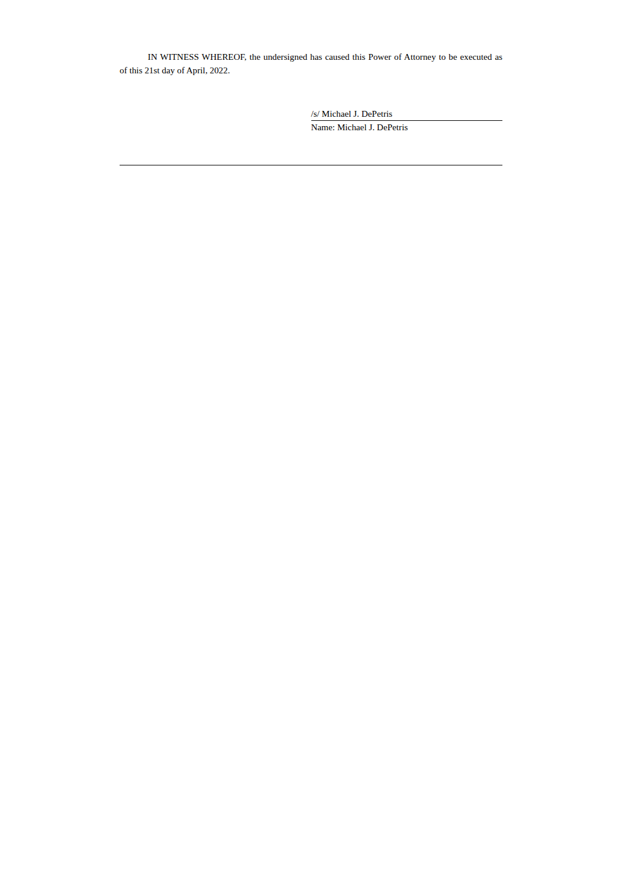IN WITNESS WHEREOF, the undersigned has caused this Power of Attorney to be executed as of this 21st day of April, 2022.
/s/ Michael J. DePetris
Name: Michael J. DePetris